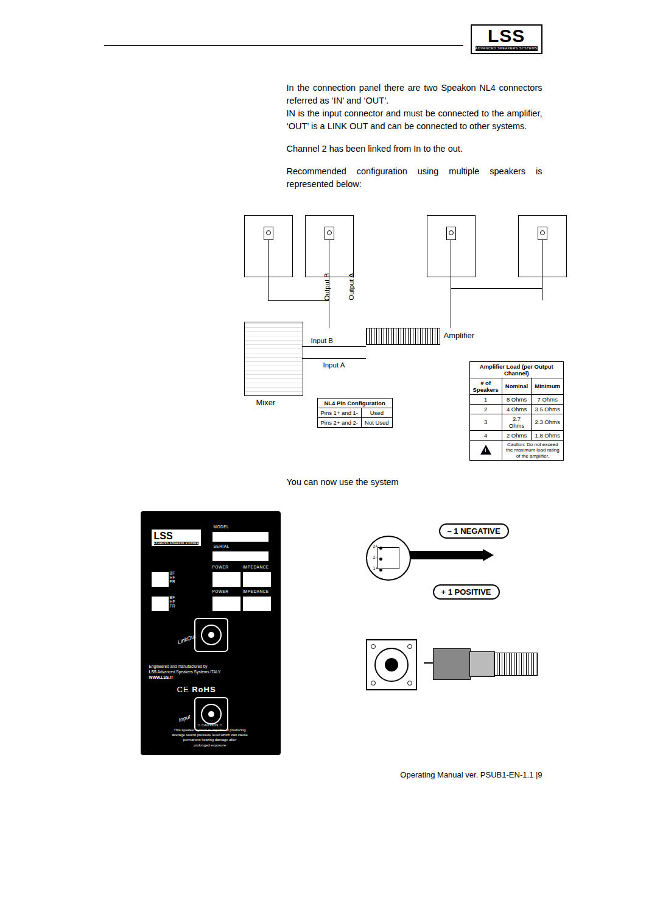LSS
ADVANCED SPEAKERS SYSTEMS
In the connection panel there are two Speakon NL4 connectors referred as ‘IN’ and ‘OUT’.
IN is the input connector and must be connected to the amplifier, ‘OUT’ is a LINK OUT and can be connected to other systems.
Channel 2 has been linked from In to the out.
Recommended configuration using multiple speakers is represented below:
Output B
Output A
Amplifier
Mixer
Input B
Input A
| NL4 Pin Configuration |
| --- |
| Pins 1+ and 1- | Used |
| Pins 2+ and 2- | Not Used |
| Amplifier Load (per Output Channel) |
| --- |
| # of Speakers | Nominal | Minimum |
| 1 | 8 Ohms | 7 Ohms |
| 2 | 4 Ohms | 3.5 Ohms |
| 3 | 2.7 Ohms | 2.3 Ohms |
| 4 | 2 Ohms | 1.8 Ohms |
| | Caution: Do not exceed the maximum load rating of the amplifier. |
You can now use the system
LSSADVANCED SPEAKERS SYSTEMS
MODEL
SERIAL
POWER
IMPEDANCE
POWER
IMPEDANCE
BF
HF
FR
BF
HF
FR
LinkOut
Engineered and manufactured by
LSS Advanced Speakers Systems ITALY
WWW.LSS.IT
CE RoHS
Input
⚠ CAUTION ⚠
This speaker system is capable of producing
average sound pressure level which can cause
permanent hearing damage after
prolonged exposure
2+
2-
1+
– 1 NEGATIVE
+ 1 POSITIVE
Operating Manual ver. PSUB1-EN-1.1 |9